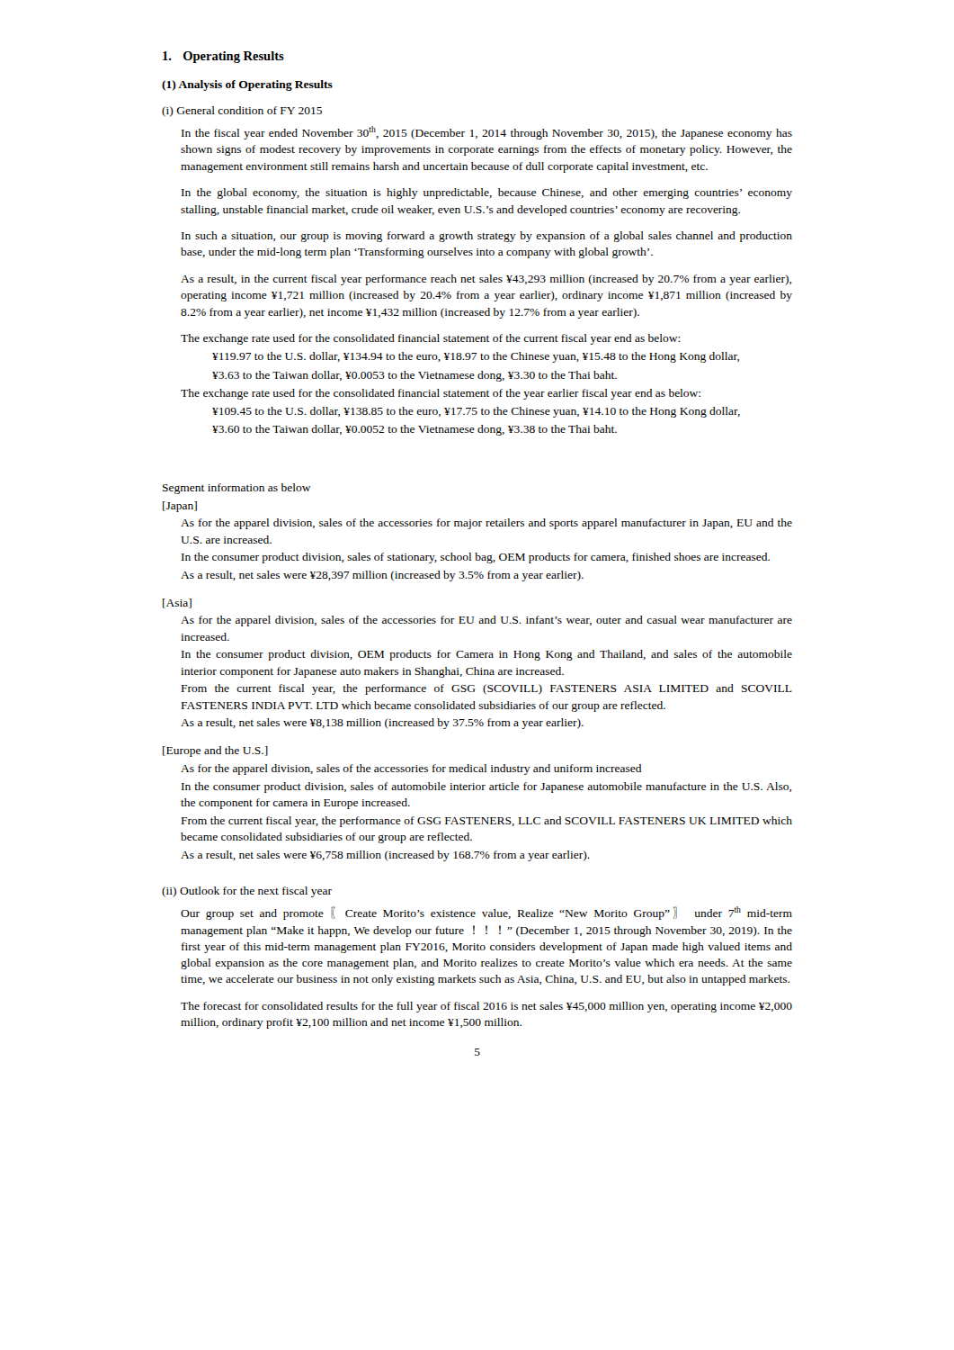1. Operating Results
(1) Analysis of Operating Results
(i) General condition of FY 2015
In the fiscal year ended November 30th, 2015 (December 1, 2014 through November 30, 2015), the Japanese economy has shown signs of modest recovery by improvements in corporate earnings from the effects of monetary policy. However, the management environment still remains harsh and uncertain because of dull corporate capital investment, etc.
In the global economy, the situation is highly unpredictable, because Chinese, and other emerging countries’ economy stalling, unstable financial market, crude oil weaker, even U.S.’s and developed countries’ economy are recovering.
In such a situation, our group is moving forward a growth strategy by expansion of a global sales channel and production base, under the mid-long term plan ‘Transforming ourselves into a company with global growth’.
As a result, in the current fiscal year performance reach net sales ¥43,293 million (increased by 20.7% from a year earlier), operating income ¥1,721 million (increased by 20.4% from a year earlier), ordinary income ¥1,871 million (increased by 8.2% from a year earlier), net income ¥1,432 million (increased by 12.7% from a year earlier).
The exchange rate used for the consolidated financial statement of the current fiscal year end as below:
¥119.97 to the U.S. dollar, ¥134.94 to the euro, ¥18.97 to the Chinese yuan, ¥15.48 to the Hong Kong dollar,
¥3.63 to the Taiwan dollar, ¥0.0053 to the Vietnamese dong, ¥3.30 to the Thai baht.
The exchange rate used for the consolidated financial statement of the year earlier fiscal year end as below:
¥109.45 to the U.S. dollar, ¥138.85 to the euro, ¥17.75 to the Chinese yuan, ¥14.10 to the Hong Kong dollar,
¥3.60 to the Taiwan dollar, ¥0.0052 to the Vietnamese dong, ¥3.38 to the Thai baht.
Segment information as below
[Japan]
As for the apparel division, sales of the accessories for major retailers and sports apparel manufacturer in Japan, EU and the U.S. are increased.
In the consumer product division, sales of stationary, school bag, OEM products for camera, finished shoes are increased.
As a result, net sales were ¥28,397 million (increased by 3.5% from a year earlier).
[Asia]
As for the apparel division, sales of the accessories for EU and U.S. infant’s wear, outer and casual wear manufacturer are increased.
In the consumer product division, OEM products for Camera in Hong Kong and Thailand, and sales of the automobile interior component for Japanese auto makers in Shanghai, China are increased.
From the current fiscal year, the performance of GSG (SCOVILL) FASTENERS ASIA LIMITED and SCOVILL FASTENERS INDIA PVT. LTD which became consolidated subsidiaries of our group are reflected.
As a result, net sales were ¥8,138 million (increased by 37.5% from a year earlier).
[Europe and the U.S.]
As for the apparel division, sales of the accessories for medical industry and uniform increased
In the consumer product division, sales of automobile interior article for Japanese automobile manufacture in the U.S. Also, the component for camera in Europe increased.
From the current fiscal year, the performance of GSG FASTENERS, LLC and SCOVILL FASTENERS UK LIMITED which became consolidated subsidiaries of our group are reflected.
As a result, net sales were ¥6,758 million (increased by 168.7% from a year earlier).
(ii) Outlook for the next fiscal year
Our group set and promote 〖Create Morito’s existence value, Realize “New Morito Group”〗 under 7th mid-term management plan “Make it happn, We develop our future ！！！” (December 1, 2015 through November 30, 2019). In the first year of this mid-term management plan FY2016, Morito considers development of Japan made high valued items and global expansion as the core management plan, and Morito realizes to create Morito’s value which era needs. At the same time, we accelerate our business in not only existing markets such as Asia, China, U.S. and EU, but also in untapped markets.
The forecast for consolidated results for the full year of fiscal 2016 is net sales ¥45,000 million yen, operating income ¥2,000 million, ordinary profit ¥2,100 million and net income ¥1,500 million.
5